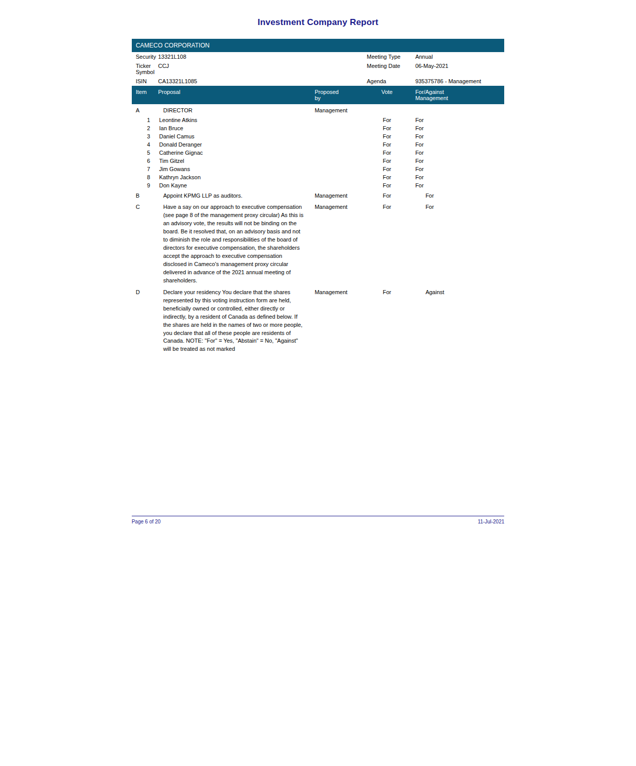Investment Company Report
| CAMECO CORPORATION |
| Security | 13321L108 | | Meeting Type | Annual |
| Ticker Symbol | CCJ | | Meeting Date | 06-May-2021 |
| ISIN | CA13321L1085 | | Agenda | 935375786 - Management |
| Item | Proposal | Proposed by | Vote | For/Against Management |
| A | DIRECTOR | Management | | |
| 1 | Leontine Atkins | | For | For |
| 2 | Ian Bruce | | For | For |
| 3 | Daniel Camus | | For | For |
| 4 | Donald Deranger | | For | For |
| 5 | Catherine Gignac | | For | For |
| 6 | Tim Gitzel | | For | For |
| 7 | Jim Gowans | | For | For |
| 8 | Kathryn Jackson | | For | For |
| 9 | Don Kayne | | For | For |
| B | Appoint KPMG LLP as auditors. | Management | For | For |
| C | Have a say on our approach to executive compensation (see page 8 of the management proxy circular) As this is an advisory vote, the results will not be binding on the board. Be it resolved that, on an advisory basis and not to diminish the role and responsibilities of the board of directors for executive compensation, the shareholders accept the approach to executive compensation disclosed in Cameco's management proxy circular delivered in advance of the 2021 annual meeting of shareholders. | Management | For | For |
| D | Declare your residency You declare that the shares represented by this voting instruction form are held, beneficially owned or controlled, either directly or indirectly, by a resident of Canada as defined below. If the shares are held in the names of two or more people, you declare that all of these people are residents of Canada. NOTE: "For" = Yes, "Abstain" = No, "Against" will be treated as not marked | Management | For | Against |
Page 6 of 20 11-Jul-2021